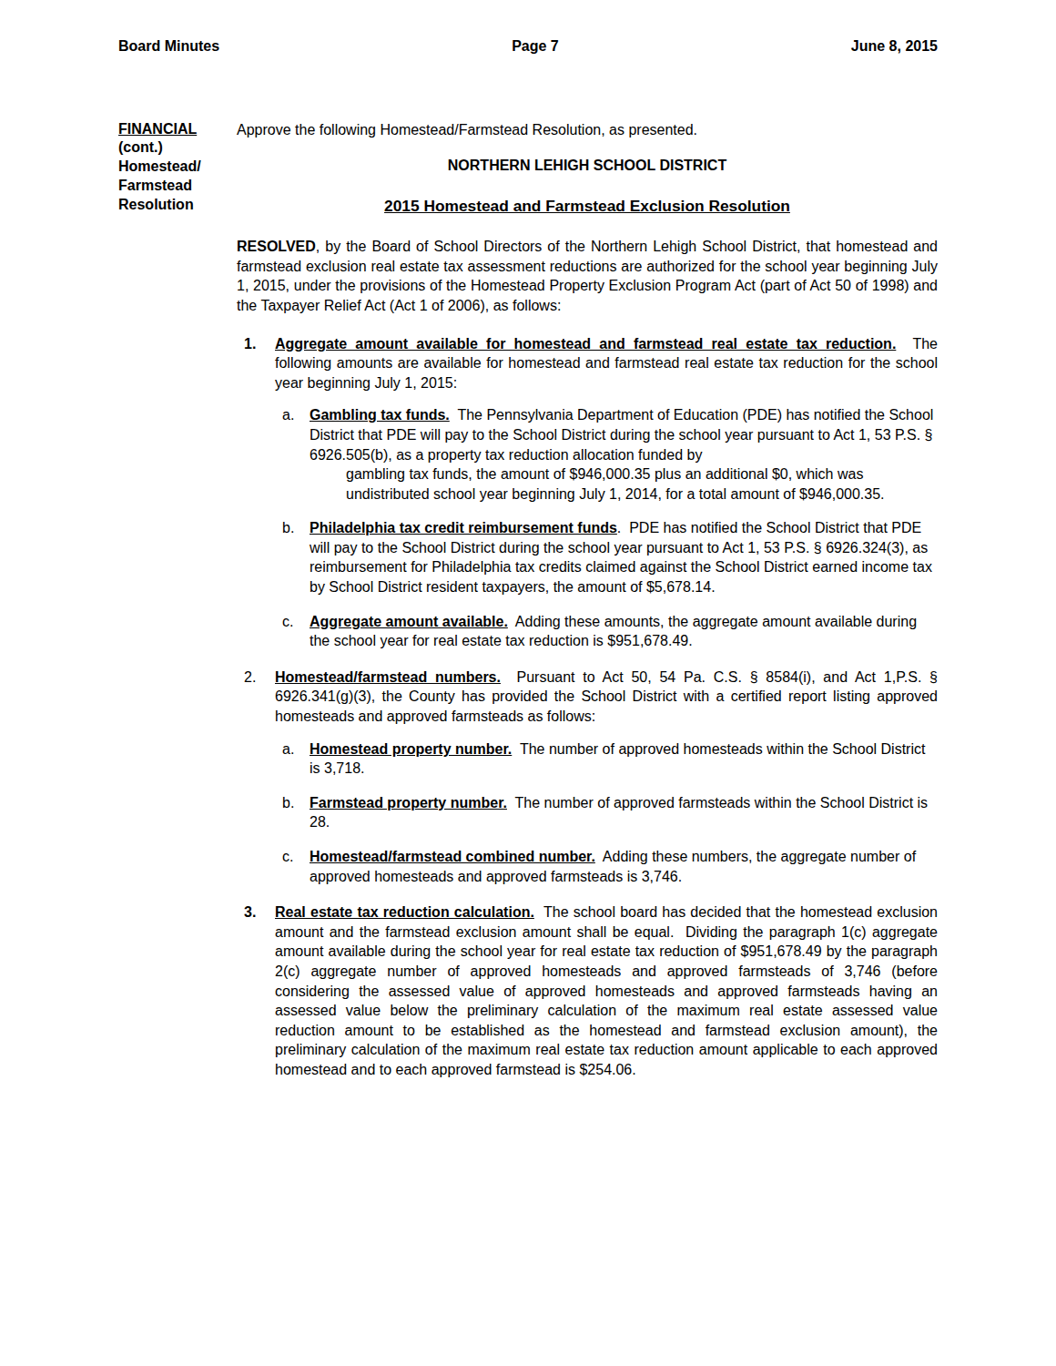Board Minutes
Page 7
June 8, 2015
FINANCIAL
(cont.)
Homestead/
Farmstead
Resolution
Approve the following Homestead/Farmstead Resolution, as presented.
NORTHERN LEHIGH SCHOOL DISTRICT
2015 Homestead and Farmstead Exclusion Resolution
RESOLVED, by the Board of School Directors of the Northern Lehigh School District, that homestead and farmstead exclusion real estate tax assessment reductions are authorized for the school year beginning July 1, 2015, under the provisions of the Homestead Property Exclusion Program Act (part of Act 50 of 1998) and the Taxpayer Relief Act (Act 1 of 2006), as follows:
Aggregate amount available for homestead and farmstead real estate tax reduction. The following amounts are available for homestead and farmstead real estate tax reduction for the school year beginning July 1, 2015:
Gambling tax funds. The Pennsylvania Department of Education (PDE) has notified the School District that PDE will pay to the School District during the school year pursuant to Act 1, 53 P.S. § 6926.505(b), as a property tax reduction allocation funded by gambling tax funds, the amount of $946,000.35 plus an additional $0, which was undistributed school year beginning July 1, 2014, for a total amount of $946,000.35.
Philadelphia tax credit reimbursement funds. PDE has notified the School District that PDE will pay to the School District during the school year pursuant to Act 1, 53 P.S. § 6926.324(3), as reimbursement for Philadelphia tax credits claimed against the School District earned income tax by School District resident taxpayers, the amount of $5,678.14.
Aggregate amount available. Adding these amounts, the aggregate amount available during the school year for real estate tax reduction is $951,678.49.
Homestead/farmstead numbers. Pursuant to Act 50, 54 Pa. C.S. § 8584(i), and Act 1,P.S. § 6926.341(g)(3), the County has provided the School District with a certified report listing approved homesteads and approved farmsteads as follows:
Homestead property number. The number of approved homesteads within the School District is 3,718.
Farmstead property number. The number of approved farmsteads within the School District is 28.
Homestead/farmstead combined number. Adding these numbers, the aggregate number of approved homesteads and approved farmsteads is 3,746.
Real estate tax reduction calculation. The school board has decided that the homestead exclusion amount and the farmstead exclusion amount shall be equal. Dividing the paragraph 1(c) aggregate amount available during the school year for real estate tax reduction of $951,678.49 by the paragraph 2(c) aggregate number of approved homesteads and approved farmsteads of 3,746 (before considering the assessed value of approved homesteads and approved farmsteads having an assessed value below the preliminary calculation of the maximum real estate assessed value reduction amount to be established as the homestead and farmstead exclusion amount), the preliminary calculation of the maximum real estate tax reduction amount applicable to each approved homestead and to each approved farmstead is $254.06.